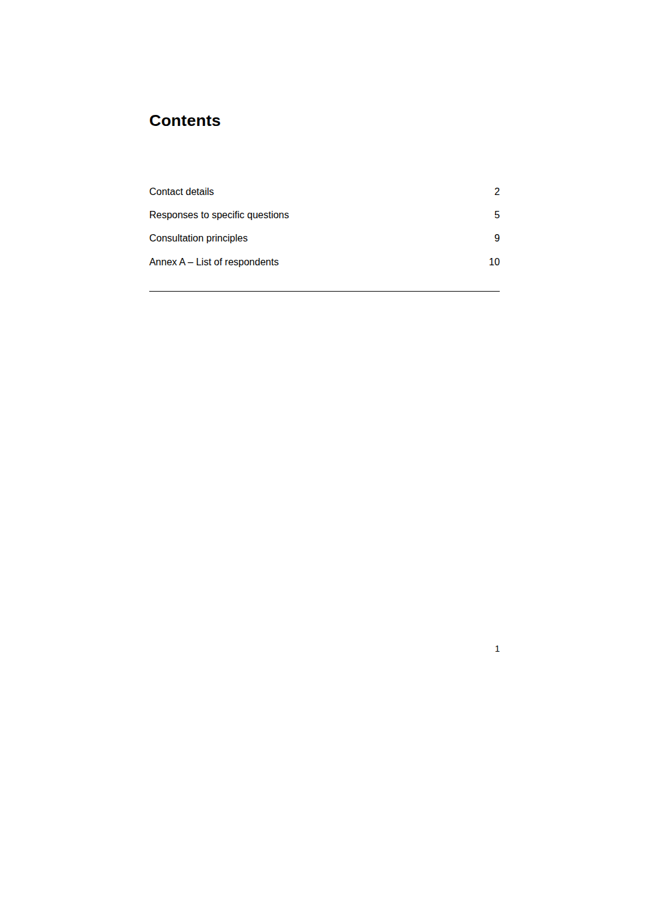Contents
| Contact details | 2 |
| Responses to specific questions | 5 |
| Consultation principles | 9 |
| Annex A – List of respondents | 10 |
1